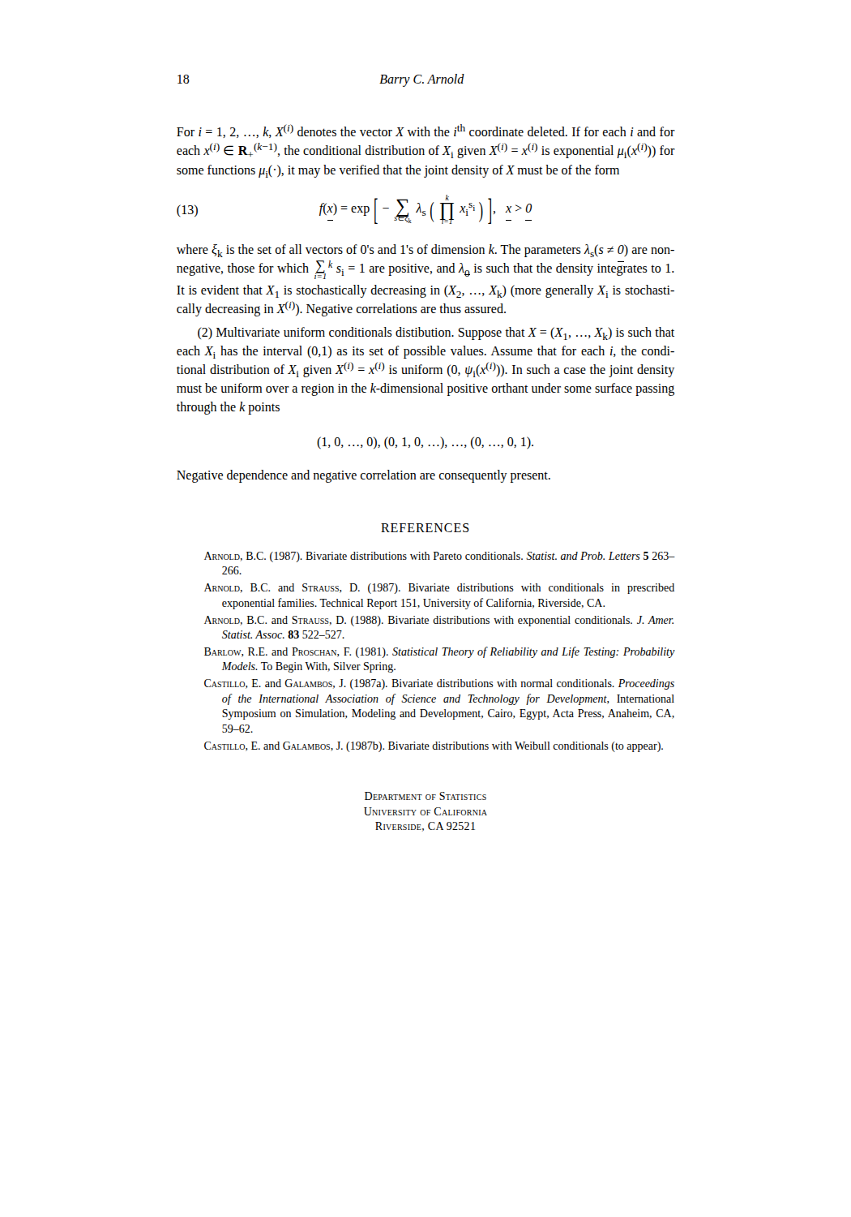18 Barry C. Arnold
For i = 1, 2, …, k, X(i) denotes the vector X with the ith coordinate deleted. If for each i and for each x(i) ∈ R+(k−1), the conditional distribution of Xi given X(i) = x(i) is exponential μi(x(i))) for some functions μi(·), it may be verified that the joint density of X must be of the form
(13)
f(x) = exp [ − ∑s∈ξk λs ( k∏i=1 xisi ) ], x > 0
where ξk is the set of all vectors of 0's and 1's of dimension k. The parameters λs(s ≠ 0) are nonnegative, those for which ∑i=1k si = 1 are positive, and λ0 is such that the density integrates to 1. It is evident that X1 is stochastically decreasing in (X2, …, Xk) (more generally Xi is stochastically decreasing in X(i)). Negative correlations are thus assured.
(2) Multivariate uniform conditionals distibution. Suppose that X = (X1, …, Xk) is such that each Xi has the interval (0,1) as its set of possible values. Assume that for each i, the conditional distribution of Xi given X(i) = x(i) is uniform (0, ψi(x(i))). In such a case the joint density must be uniform over a region in the k-dimensional positive orthant under some surface passing through the k points
(1, 0, …, 0), (0, 1, 0, …), …, (0, …, 0, 1).
Negative dependence and negative correlation are consequently present.
REFERENCES
Arnold, B.C. (1987). Bivariate distributions with Pareto conditionals. Statist. and Prob. Letters 5 263–266.
Arnold, B.C. and Strauss, D. (1987). Bivariate distributions with conditionals in prescribed exponential families. Technical Report 151, University of California, Riverside, CA.
Arnold, B.C. and Strauss, D. (1988). Bivariate distributions with exponential conditionals. J. Amer. Statist. Assoc. 83 522–527.
Barlow, R.E. and Proschan, F. (1981). Statistical Theory of Reliability and Life Testing: Probability Models. To Begin With, Silver Spring.
Castillo, E. and Galambos, J. (1987a). Bivariate distributions with normal conditionals. Proceedings of the International Association of Science and Technology for Development, International Symposium on Simulation, Modeling and Development, Cairo, Egypt, Acta Press, Anaheim, CA, 59–62.
Castillo, E. and Galambos, J. (1987b). Bivariate distributions with Weibull conditionals (to appear).
Department of Statistics
University of California
Riverside, CA 92521